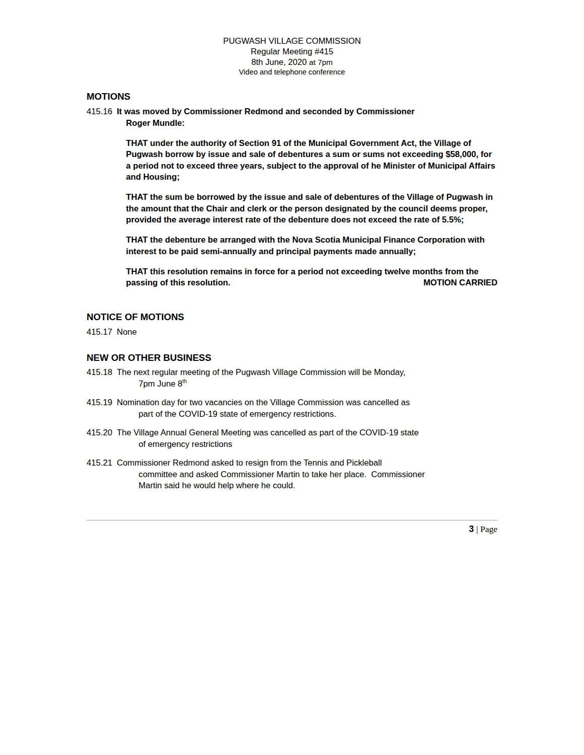PUGWASH VILLAGE COMMISSION
Regular Meeting #415
8th June, 2020 at 7pm
Video and telephone conference
MOTIONS
415.16
It was moved by Commissioner Redmond and seconded by Commissioner
Roger Mundle:
THAT under the authority of Section 91 of the Municipal Government Act, the Village of Pugwash borrow by issue and sale of debentures a sum or sums not exceeding $58,000, for a period not to exceed three years, subject to the approval of he Minister of Municipal Affairs and Housing;
THAT the sum be borrowed by the issue and sale of debentures of the Village of Pugwash in the amount that the Chair and clerk or the person designated by the council deems proper, provided the average interest rate of the debenture does not exceed the rate of 5.5%;
THAT the debenture be arranged with the Nova Scotia Municipal Finance Corporation with interest to be paid semi-annually and principal payments made annually;
THAT this resolution remains in force for a period not exceeding twelve months from the passing of this resolution. MOTION CARRIED
NOTICE OF MOTIONS
415.17
None
NEW OR OTHER BUSINESS
415.18
The next regular meeting of the Pugwash Village Commission will be Monday,
7pm June 8th
415.19
Nomination day for two vacancies on the Village Commission was cancelled as
part of the COVID-19 state of emergency restrictions.
415.20
The Village Annual General Meeting was cancelled as part of the COVID-19 state
of emergency restrictions
415.21
Commissioner Redmond asked to resign from the Tennis and Pickleball
committee and asked Commissioner Martin to take her place. Commissioner
Martin said he would help where he could.
3 | Page